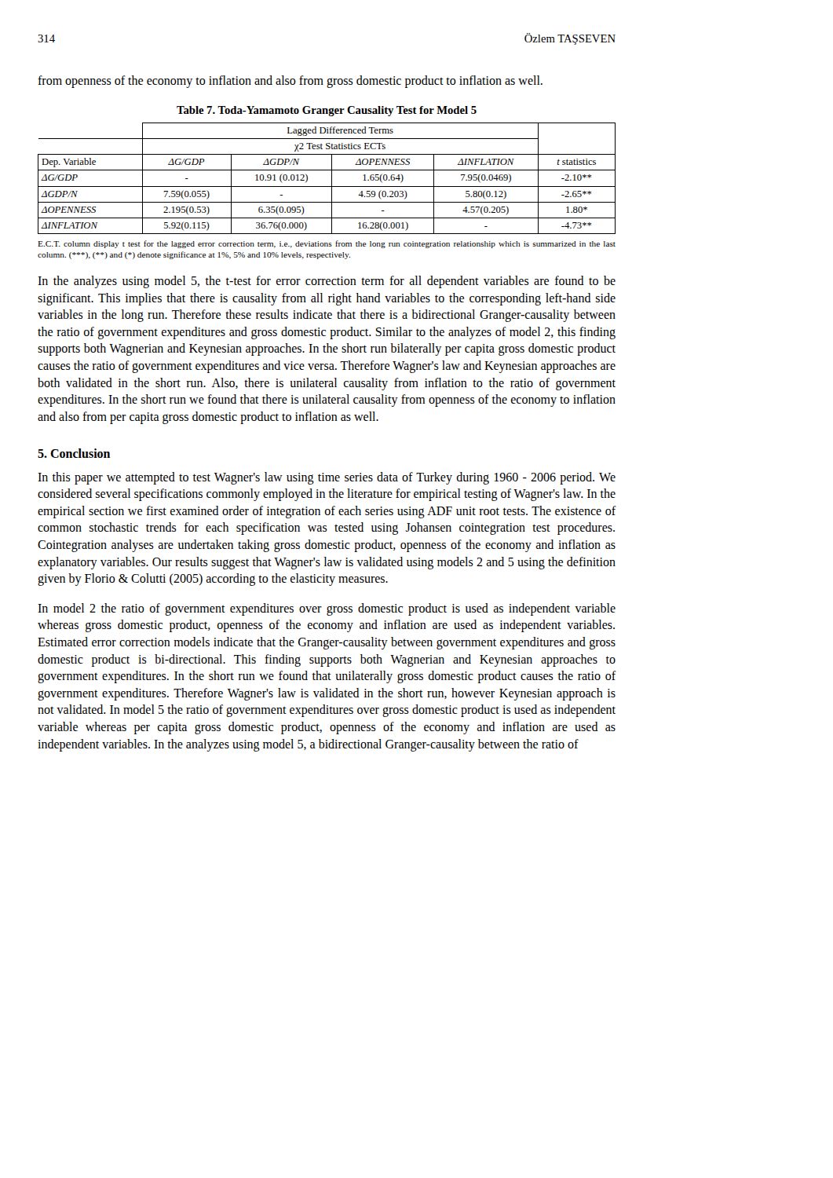314 Özlem TAŞSEVEN
from openness of the economy to inflation and also from gross domestic product to inflation as well.
Table 7. Toda-Yamamoto Granger Causality Test for Model 5
| | Lagged Differenced Terms | |
| --- | --- | --- |
| | χ2 Test Statistics ECTs |
| Dep. Variable | ΔG/GDP | ΔGDP/N | ΔOPENNESS | ΔINFLATION | t statistics |
| ΔG/GDP | - | 10.91 (0.012) | 1.65(0.64) | 7.95(0.0469) | -2.10** |
| ΔGDP/N | 7.59(0.055) | - | 4.59 (0.203) | 5.80(0.12) | -2.65** |
| ΔOPENNESS | 2.195(0.53) | 6.35(0.095) | - | 4.57(0.205) | 1.80* |
| ΔINFLATION | 5.92(0.115) | 36.76(0.000) | 16.28(0.001) | - | -4.73** |
E.C.T. column display t test for the lagged error correction term, i.e., deviations from the long run cointegration relationship which is summarized in the last column. (***), (**) and (*) denote significance at 1%, 5% and 10% levels, respectively.
In the analyzes using model 5, the t-test for error correction term for all dependent variables are found to be significant. This implies that there is causality from all right hand variables to the corresponding left-hand side variables in the long run. Therefore these results indicate that there is a bidirectional Granger-causality between the ratio of government expenditures and gross domestic product. Similar to the analyzes of model 2, this finding supports both Wagnerian and Keynesian approaches. In the short run bilaterally per capita gross domestic product causes the ratio of government expenditures and vice versa. Therefore Wagner's law and Keynesian approaches are both validated in the short run. Also, there is unilateral causality from inflation to the ratio of government expenditures. In the short run we found that there is unilateral causality from openness of the economy to inflation and also from per capita gross domestic product to inflation as well.
5. Conclusion
In this paper we attempted to test Wagner's law using time series data of Turkey during 1960 - 2006 period. We considered several specifications commonly employed in the literature for empirical testing of Wagner's law. In the empirical section we first examined order of integration of each series using ADF unit root tests. The existence of common stochastic trends for each specification was tested using Johansen cointegration test procedures. Cointegration analyses are undertaken taking gross domestic product, openness of the economy and inflation as explanatory variables. Our results suggest that Wagner's law is validated using models 2 and 5 using the definition given by Florio & Colutti (2005) according to the elasticity measures.
In model 2 the ratio of government expenditures over gross domestic product is used as independent variable whereas gross domestic product, openness of the economy and inflation are used as independent variables. Estimated error correction models indicate that the Granger-causality between government expenditures and gross domestic product is bi-directional. This finding supports both Wagnerian and Keynesian approaches to government expenditures. In the short run we found that unilaterally gross domestic product causes the ratio of government expenditures. Therefore Wagner's law is validated in the short run, however Keynesian approach is not validated. In model 5 the ratio of government expenditures over gross domestic product is used as independent variable whereas per capita gross domestic product, openness of the economy and inflation are used as independent variables. In the analyzes using model 5, a bidirectional Granger-causality between the ratio of